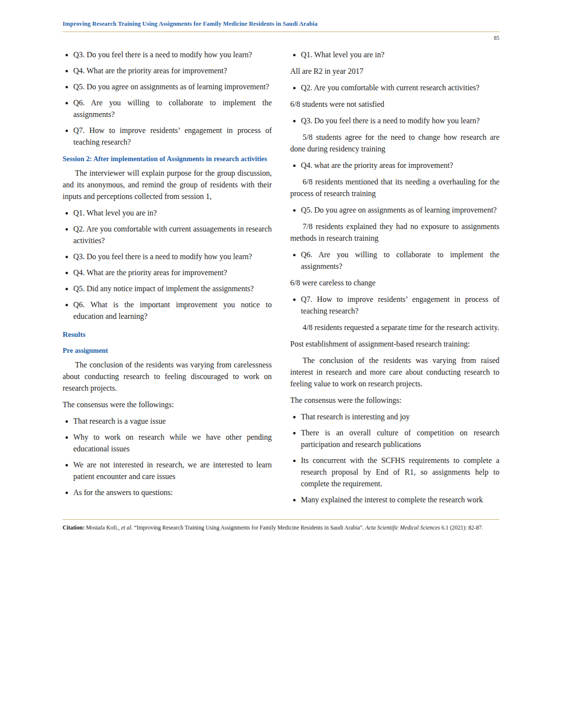Improving Research Training Using Assignments for Family Medicine Residents in Saudi Arabia
85
Q3. Do you feel there is a need to modify how you learn?
Q4. What are the priority areas for improvement?
Q5. Do you agree on assignments as of learning improvement?
Q6. Are you willing to collaborate to implement the assignments?
Q7. How to improve residents’ engagement in process of teaching research?
Session 2: After implementation of Assignments in research activities
The interviewer will explain purpose for the group discussion, and its anonymous, and remind the group of residents with their inputs and perceptions collected from session 1,
Q1. What level you are in?
Q2. Are you comfortable with current assuagements in research activities?
Q3. Do you feel there is a need to modify how you learn?
Q4. What are the priority areas for improvement?
Q5. Did any notice impact of implement the assignments?
Q6. What is the important improvement you notice to education and learning?
Results
Pre assignment
The conclusion of the residents was varying from carelessness about conducting research to feeling discouraged to work on research projects.
The consensus were the followings:
That research is a vague issue
Why to work on research while we have other pending educational issues
We are not interested in research, we are interested to learn patient encounter and care issues
As for the answers to questions:
Q1. What level you are in?
All are R2 in year 2017
Q2. Are you comfortable with current research activities?
6/8 students were not satisfied
Q3. Do you feel there is a need to modify how you learn?
5/8 students agree for the need to change how research are done during residency training
Q4. what are the priority areas for improvement?
6/8 residents mentioned that its needing a overhauling for the process of research training
Q5. Do you agree on assignments as of learning improvement?
7/8 residents explained they had no exposure to assignments methods in research training
Q6. Are you willing to collaborate to implement the assignments?
6/8 were careless to change
Q7. How to improve residents’ engagement in process of teaching research?
4/8 residents requested a separate time for the research activity.
Post establishment of assignment-based research training:
The conclusion of the residents was varying from raised interest in research and more care about conducting research to feeling value to work on research projects.
The consensus were the followings:
That research is interesting and joy
There is an overall culture of competition on research participation and research publications
Its concurrent with the SCFHS requirements to complete a research proposal by End of R1, so assignments help to complete the requirement.
Many explained the interest to complete the research work
Citation: Mostafa Kofi., et al. “Improving Research Training Using Assignments for Family Medicine Residents in Saudi Arabia". Acta Scientific Medical Sciences 6.1 (2021): 82-87.